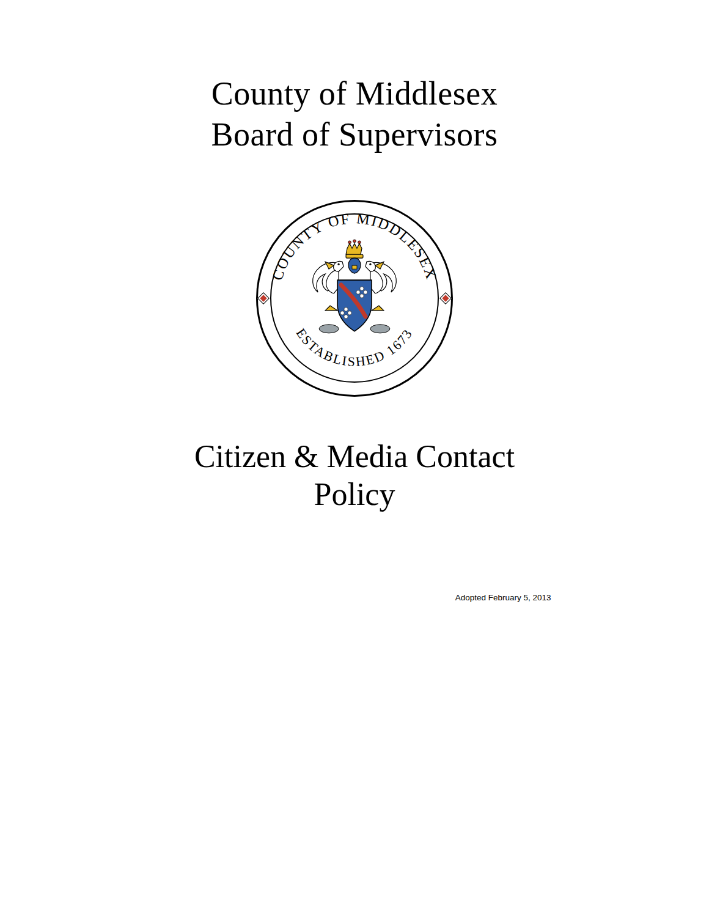County of Middlesex
Board of Supervisors
COUNTY OF MIDDLESEX ESTABLISHED 1673
Citizen & Media Contact
Policy
Adopted February 5, 2013